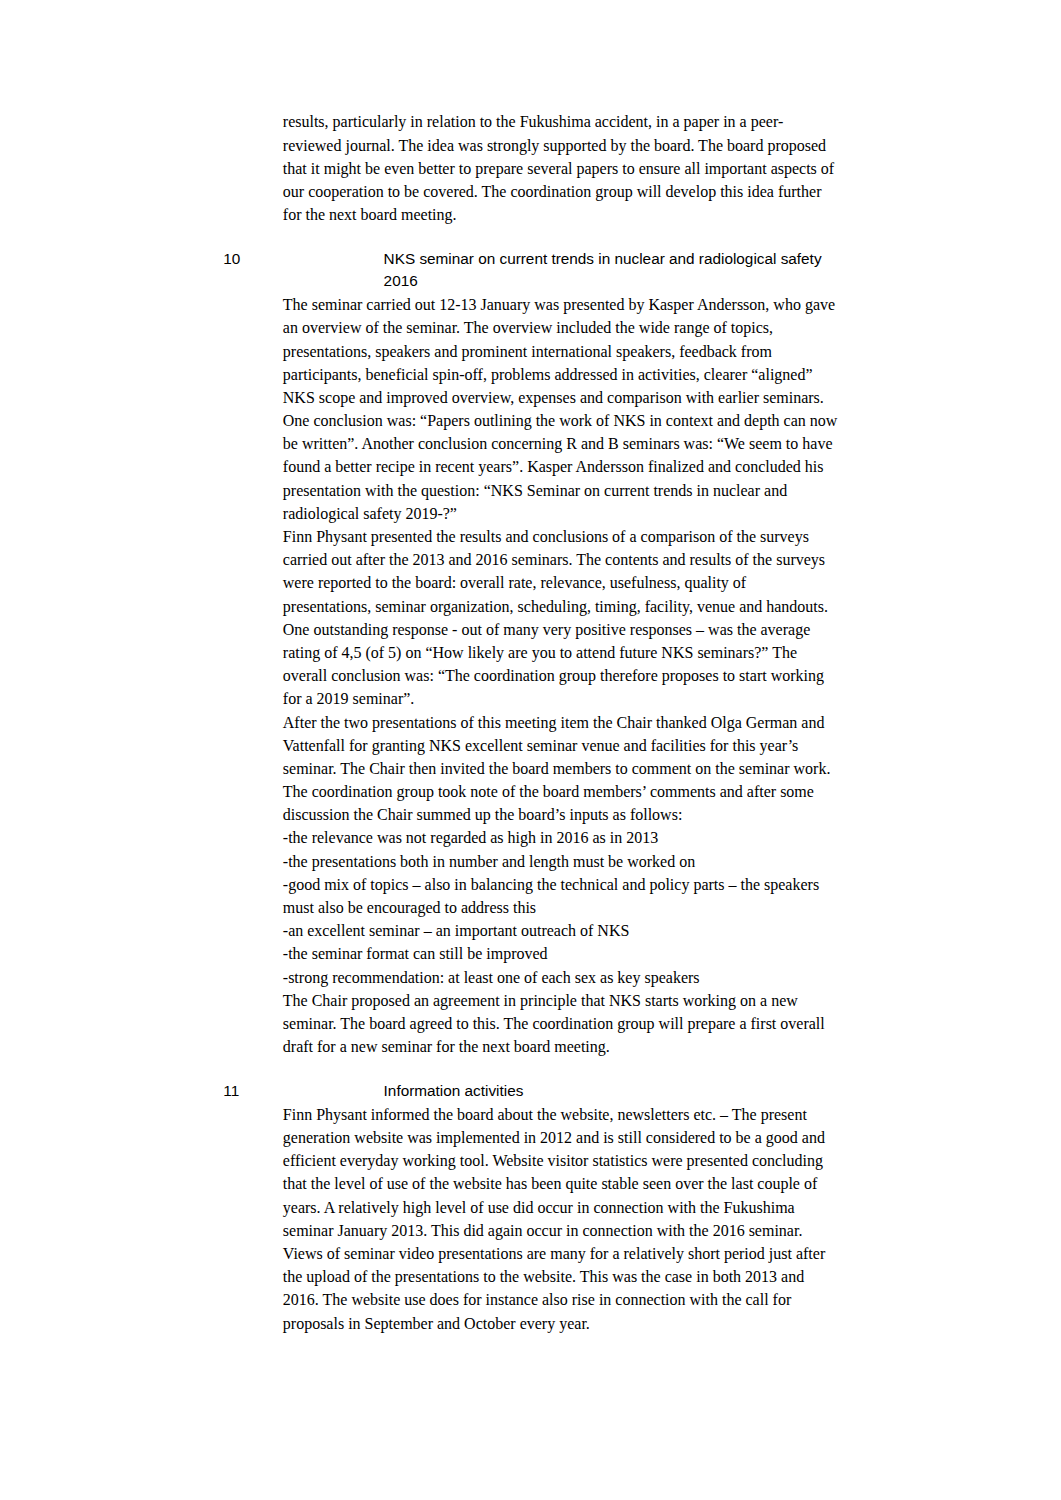results, particularly in relation to the Fukushima accident, in a paper in a peer-reviewed journal. The idea was strongly supported by the board. The board proposed that it might be even better to prepare several papers to ensure all important aspects of our cooperation to be covered. The coordination group will develop this idea further for the next board meeting.
10
NKS seminar on current trends in nuclear and radiological safety 2016
The seminar carried out 12-13 January was presented by Kasper Andersson, who gave an overview of the seminar. The overview included the wide range of topics, presentations, speakers and prominent international speakers, feedback from participants, beneficial spin-off, problems addressed in activities, clearer “aligned” NKS scope and improved overview, expenses and comparison with earlier seminars. One conclusion was: “Papers outlining the work of NKS in context and depth can now be written”. Another conclusion concerning R and B seminars was: “We seem to have found a better recipe in recent years”. Kasper Andersson finalized and concluded his presentation with the question: “NKS Seminar on current trends in nuclear and radiological safety 2019-?”
Finn Physant presented the results and conclusions of a comparison of the surveys carried out after the 2013 and 2016 seminars. The contents and results of the surveys were reported to the board: overall rate, relevance, usefulness, quality of presentations, seminar organization, scheduling, timing, facility, venue and handouts. One outstanding response - out of many very positive responses – was the average rating of 4,5 (of 5) on “How likely are you to attend future NKS seminars?” The overall conclusion was: “The coordination group therefore proposes to start working for a 2019 seminar”.
After the two presentations of this meeting item the Chair thanked Olga German and Vattenfall for granting NKS excellent seminar venue and facilities for this year’s seminar. The Chair then invited the board members to comment on the seminar work. The coordination group took note of the board members’ comments and after some discussion the Chair summed up the board’s inputs as follows:
-the relevance was not regarded as high in 2016 as in 2013
-the presentations both in number and length must be worked on
-good mix of topics – also in balancing the technical and policy parts – the speakers must also be encouraged to address this
-an excellent seminar – an important outreach of NKS
-the seminar format can still be improved
-strong recommendation: at least one of each sex as key speakers
The Chair proposed an agreement in principle that NKS starts working on a new seminar. The board agreed to this. The coordination group will prepare a first overall draft for a new seminar for the next board meeting.
11
Information activities
Finn Physant informed the board about the website, newsletters etc. – The present generation website was implemented in 2012 and is still considered to be a good and efficient everyday working tool. Website visitor statistics were presented concluding that the level of use of the website has been quite stable seen over the last couple of years. A relatively high level of use did occur in connection with the Fukushima seminar January 2013. This did again occur in connection with the 2016 seminar. Views of seminar video presentations are many for a relatively short period just after the upload of the presentations to the website. This was the case in both 2013 and 2016. The website use does for instance also rise in connection with the call for proposals in September and October every year.